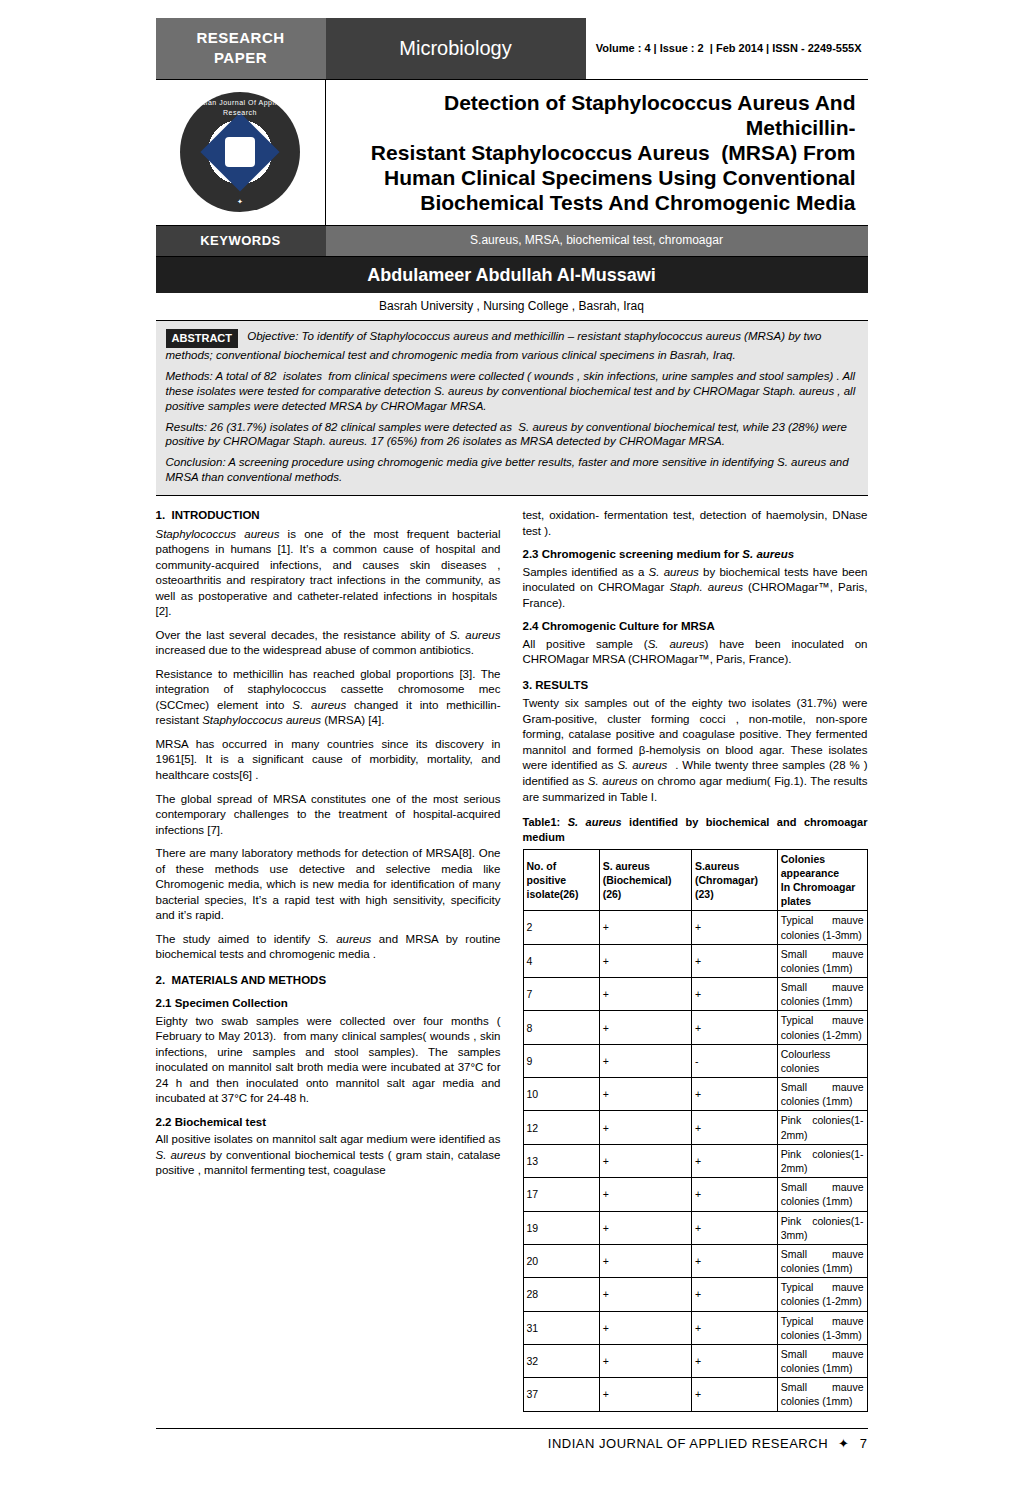RESEARCH PAPER
Microbiology
Volume : 4 | Issue : 2 | Feb 2014 | ISSN - 2249-555X
Indian Journal Of Applied Research
✦
Detection of Staphylococcus Aureus And Methicillin-
Resistant Staphylococcus Aureus (MRSA) From
Human Clinical Specimens Using Conventional
Biochemical Tests And Chromogenic Media
KEYWORDS
S.aureus, MRSA, biochemical test, chromoagar
Abdulameer Abdullah Al-Mussawi
Basrah University , Nursing College , Basrah, Iraq
ABSTRACT Objective: To identify of Staphylococcus aureus and methicillin – resistant staphylococcus aureus (MRSA) by two methods; conventional biochemical test and chromogenic media from various clinical specimens in Basrah, Iraq.
Methods: A total of 82 isolates from clinical specimens were collected ( wounds , skin infections, urine samples and stool samples) . All these isolates were tested for comparative detection S. aureus by conventional biochemical test and by CHROMagar Staph. aureus , all positive samples were detected MRSA by CHROMagar MRSA.
Results: 26 (31.7%) isolates of 82 clinical samples were detected as S. aureus by conventional biochemical test, while 23 (28%) were positive by CHROMagar Staph. aureus. 17 (65%) from 26 isolates as MRSA detected by CHROMagar MRSA.
Conclusion: A screening procedure using chromogenic media give better results, faster and more sensitive in identifying S. aureus and MRSA than conventional methods.
1. INTRODUCTION
Staphylococcus aureus is one of the most frequent bacterial pathogens in humans [1]. Itʼs a common cause of hospital and community-acquired infections, and causes skin diseases , osteoarthritis and respiratory tract infections in the community, as well as postoperative and catheter-related infections in hospitals [2].
Over the last several decades, the resistance ability of S. aureus increased due to the widespread abuse of common antibiotics.
Resistance to methicillin has reached global proportions [3]. The integration of staphylococcus cassette chromosome mec (SCCmec) element into S. aureus changed it into methicillin-resistant Staphyloccocus aureus (MRSA) [4].
MRSA has occurred in many countries since its discovery in 1961[5]. It is a significant cause of morbidity, mortality, and healthcare costs[6] .
The global spread of MRSA constitutes one of the most serious contemporary challenges to the treatment of hospital-acquired infections [7].
There are many laboratory methods for detection of MRSA[8]. One of these methods use detective and selective media like Chromogenic media, which is new media for identification of many bacterial species, Itʼs a rapid test with high sensitivity, specificity and itʼs rapid.
The study aimed to identify S. aureus and MRSA by routine biochemical tests and chromogenic media .
2. MATERIALS AND METHODS
2.1 Specimen Collection
Eighty two swab samples were collected over four months ( February to May 2013). from many clinical samples( wounds , skin infections, urine samples and stool samples). The samples inoculated on mannitol salt broth media were incubated at 37°C for 24 h and then inoculated onto mannitol salt agar media and incubated at 37°C for 24-48 h.
2.2 Biochemical test
All positive isolates on mannitol salt agar medium were identified as S. aureus by conventional biochemical tests ( gram stain, catalase positive , mannitol fermenting test, coagulase
test, oxidation- fermentation test, detection of haemolysin, DNase test ).
2.3 Chromogenic screening medium for S. aureus
Samples identified as a S. aureus by biochemical tests have been inoculated on CHROMagar Staph. aureus (CHROMagar™, Paris, France).
2.4 Chromogenic Culture for MRSA
All positive sample (S. aureus) have been inoculated on CHROMagar MRSA (CHROMagar™, Paris, France).
3. RESULTS
Twenty six samples out of the eighty two isolates (31.7%) were Gram-positive, cluster forming cocci , non-motile, non-spore forming, catalase positive and coagulase positive. They fermented mannitol and formed β-hemolysis on blood agar. These isolates were identified as S. aureus . While twenty three samples (28 % ) identified as S. aureus on chromo agar medium( Fig.1). The results are summarized in Table I.
Table1: S. aureus identified by biochemical and chromoagar medium
| No. of positive isolate(26) | S. aureus (Biochemical) (26) | S.aureus (Chromagar) (23) | Colonies appearance In Chromoagar plates |
| --- | --- | --- | --- |
| 2 | + | + | Typical mauve colonies (1-3mm) |
| 4 | + | + | Small mauve colonies (1mm) |
| 7 | + | + | Small mauve colonies (1mm) |
| 8 | + | + | Typical mauve colonies (1-2mm) |
| 9 | + | - | Colourless colonies |
| 10 | + | + | Small mauve colonies (1mm) |
| 12 | + | + | Pink colonies(1-2mm) |
| 13 | + | + | Pink colonies(1-2mm) |
| 17 | + | + | Small mauve colonies (1mm) |
| 19 | + | + | Pink colonies(1-3mm) |
| 20 | + | + | Small mauve colonies (1mm) |
| 28 | + | + | Typical mauve colonies (1-2mm) |
| 31 | + | + | Typical mauve colonies (1-3mm) |
| 32 | + | + | Small mauve colonies (1mm) |
| 37 | + | + | Small mauve colonies (1mm) |
INDIAN JOURNAL OF APPLIED RESEARCH ✦ 7